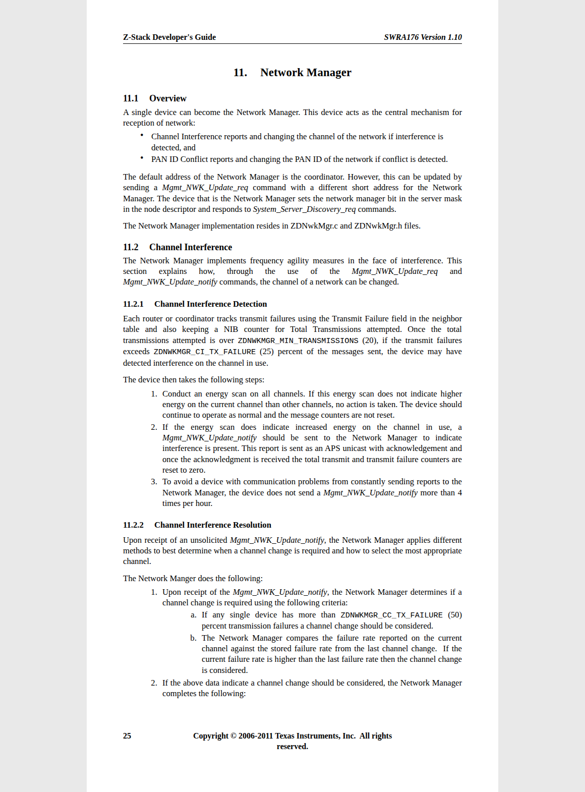Z-Stack Developer's Guide
SWRA176 Version 1.10
11. Network Manager
11.1 Overview
A single device can become the Network Manager. This device acts as the central mechanism for reception of network:
Channel Interference reports and changing the channel of the network if interference is detected, and
PAN ID Conflict reports and changing the PAN ID of the network if conflict is detected.
The default address of the Network Manager is the coordinator. However, this can be updated by sending a Mgmt_NWK_Update_req command with a different short address for the Network Manager. The device that is the Network Manager sets the network manager bit in the server mask in the node descriptor and responds to System_Server_Discovery_req commands.
The Network Manager implementation resides in ZDNwkMgr.c and ZDNwkMgr.h files.
11.2 Channel Interference
The Network Manager implements frequency agility measures in the face of interference. This section explains how, through the use of the Mgmt_NWK_Update_req and Mgmt_NWK_Update_notify commands, the channel of a network can be changed.
11.2.1 Channel Interference Detection
Each router or coordinator tracks transmit failures using the Transmit Failure field in the neighbor table and also keeping a NIB counter for Total Transmissions attempted. Once the total transmissions attempted is over ZDNWKMGR_MIN_TRANSMISSIONS (20), if the transmit failures exceeds ZDNWKMGR_CI_TX_FAILURE (25) percent of the messages sent, the device may have detected interference on the channel in use.
The device then takes the following steps:
Conduct an energy scan on all channels. If this energy scan does not indicate higher energy on the current channel than other channels, no action is taken. The device should continue to operate as normal and the message counters are not reset.
If the energy scan does indicate increased energy on the channel in use, a Mgmt_NWK_Update_notify should be sent to the Network Manager to indicate interference is present. This report is sent as an APS unicast with acknowledgement and once the acknowledgment is received the total transmit and transmit failure counters are reset to zero.
To avoid a device with communication problems from constantly sending reports to the Network Manager, the device does not send a Mgmt_NWK_Update_notify more than 4 times per hour.
11.2.2 Channel Interference Resolution
Upon receipt of an unsolicited Mgmt_NWK_Update_notify, the Network Manager applies different methods to best determine when a channel change is required and how to select the most appropriate channel.
The Network Manger does the following:
Upon receipt of the Mgmt_NWK_Update_notify, the Network Manager determines if a channel change is required using the following criteria:
If any single device has more than ZDNWKMGR_CC_TX_FAILURE (50) percent transmission failures a channel change should be considered.
The Network Manager compares the failure rate reported on the current channel against the stored failure rate from the last channel change. If the current failure rate is higher than the last failure rate then the channel change is considered.
If the above data indicate a channel change should be considered, the Network Manager completes the following:
25
Copyright © 2006-2011 Texas Instruments, Inc. All rights reserved.